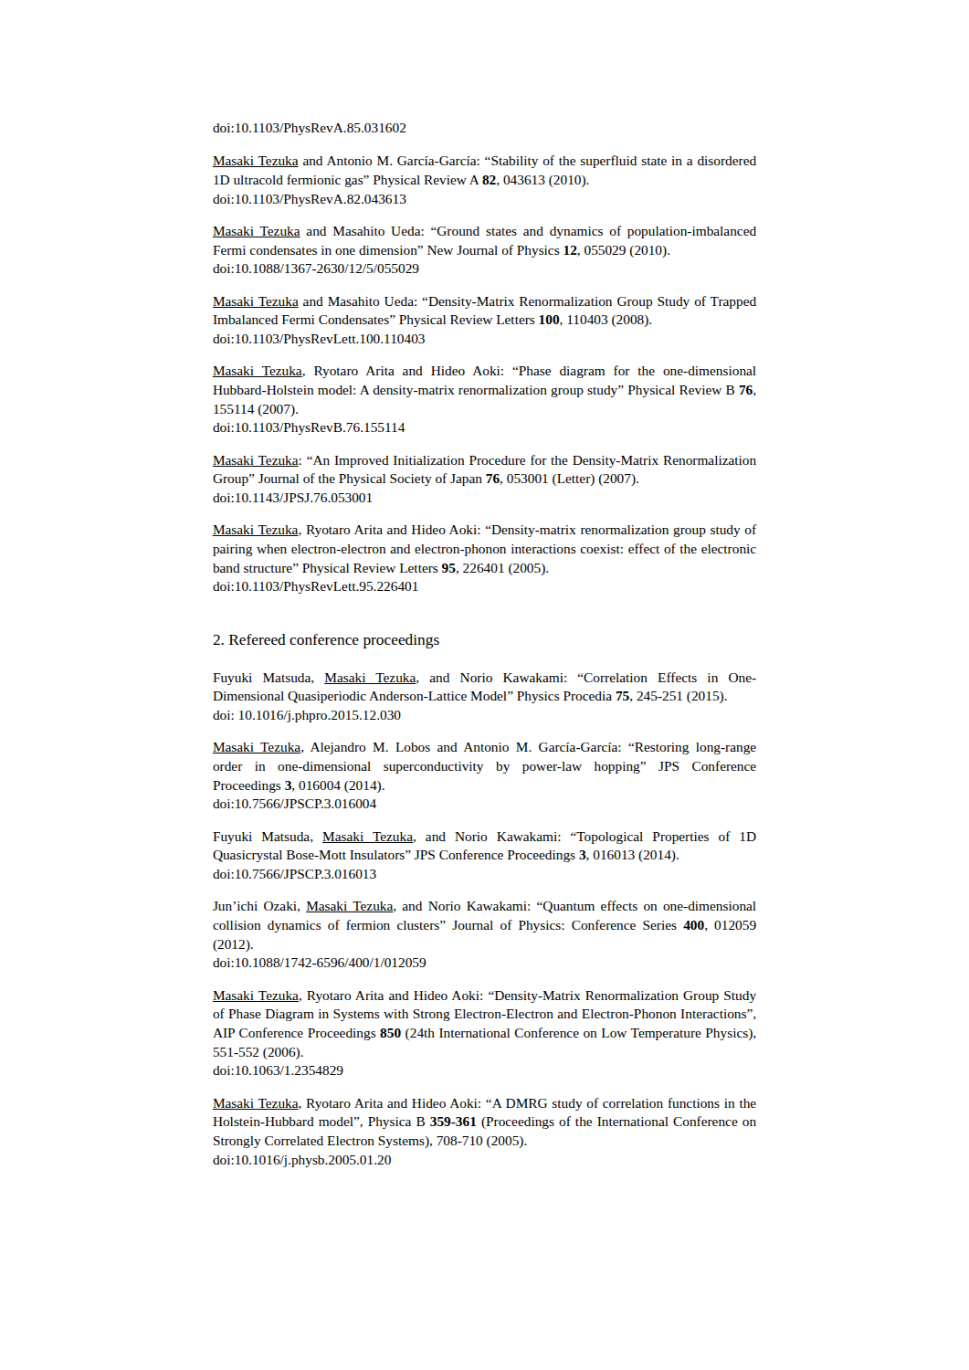doi:10.1103/PhysRevA.85.031602
Masaki Tezuka and Antonio M. García-García: “Stability of the superfluid state in a disordered 1D ultracold fermionic gas” Physical Review A 82, 043613 (2010).
doi:10.1103/PhysRevA.82.043613
Masaki Tezuka and Masahito Ueda: “Ground states and dynamics of population-imbalanced Fermi condensates in one dimension” New Journal of Physics 12, 055029 (2010).
doi:10.1088/1367-2630/12/5/055029
Masaki Tezuka and Masahito Ueda: “Density-Matrix Renormalization Group Study of Trapped Imbalanced Fermi Condensates” Physical Review Letters 100, 110403 (2008).
doi:10.1103/PhysRevLett.100.110403
Masaki Tezuka, Ryotaro Arita and Hideo Aoki: “Phase diagram for the one-dimensional Hubbard-Holstein model: A density-matrix renormalization group study” Physical Review B 76, 155114 (2007).
doi:10.1103/PhysRevB.76.155114
Masaki Tezuka: “An Improved Initialization Procedure for the Density-Matrix Renormalization Group” Journal of the Physical Society of Japan 76, 053001 (Letter) (2007).
doi:10.1143/JPSJ.76.053001
Masaki Tezuka, Ryotaro Arita and Hideo Aoki: “Density-matrix renormalization group study of pairing when electron-electron and electron-phonon interactions coexist: effect of the electronic band structure” Physical Review Letters 95, 226401 (2005).
doi:10.1103/PhysRevLett.95.226401
2. Refereed conference proceedings
Fuyuki Matsuda, Masaki Tezuka, and Norio Kawakami: “Correlation Effects in One-Dimensional Quasiperiodic Anderson-Lattice Model” Physics Procedia 75, 245-251 (2015).
doi: 10.1016/j.phpro.2015.12.030
Masaki Tezuka, Alejandro M. Lobos and Antonio M. García-García: “Restoring long-range order in one-dimensional superconductivity by power-law hopping” JPS Conference Proceedings 3, 016004 (2014).
doi:10.7566/JPSCP.3.016004
Fuyuki Matsuda, Masaki Tezuka, and Norio Kawakami: “Topological Properties of 1D Quasicrystal Bose-Mott Insulators” JPS Conference Proceedings 3, 016013 (2014).
doi:10.7566/JPSCP.3.016013
Jun’ichi Ozaki, Masaki Tezuka, and Norio Kawakami: “Quantum effects on one-dimensional collision dynamics of fermion clusters” Journal of Physics: Conference Series 400, 012059 (2012).
doi:10.1088/1742-6596/400/1/012059
Masaki Tezuka, Ryotaro Arita and Hideo Aoki: “Density-Matrix Renormalization Group Study of Phase Diagram in Systems with Strong Electron-Electron and Electron-Phonon Interactions”, AIP Conference Proceedings 850 (24th International Conference on Low Temperature Physics), 551-552 (2006).
doi:10.1063/1.2354829
Masaki Tezuka, Ryotaro Arita and Hideo Aoki: “A DMRG study of correlation functions in the Holstein-Hubbard model”, Physica B 359-361 (Proceedings of the International Conference on Strongly Correlated Electron Systems), 708-710 (2005).
doi:10.1016/j.physb.2005.01.20